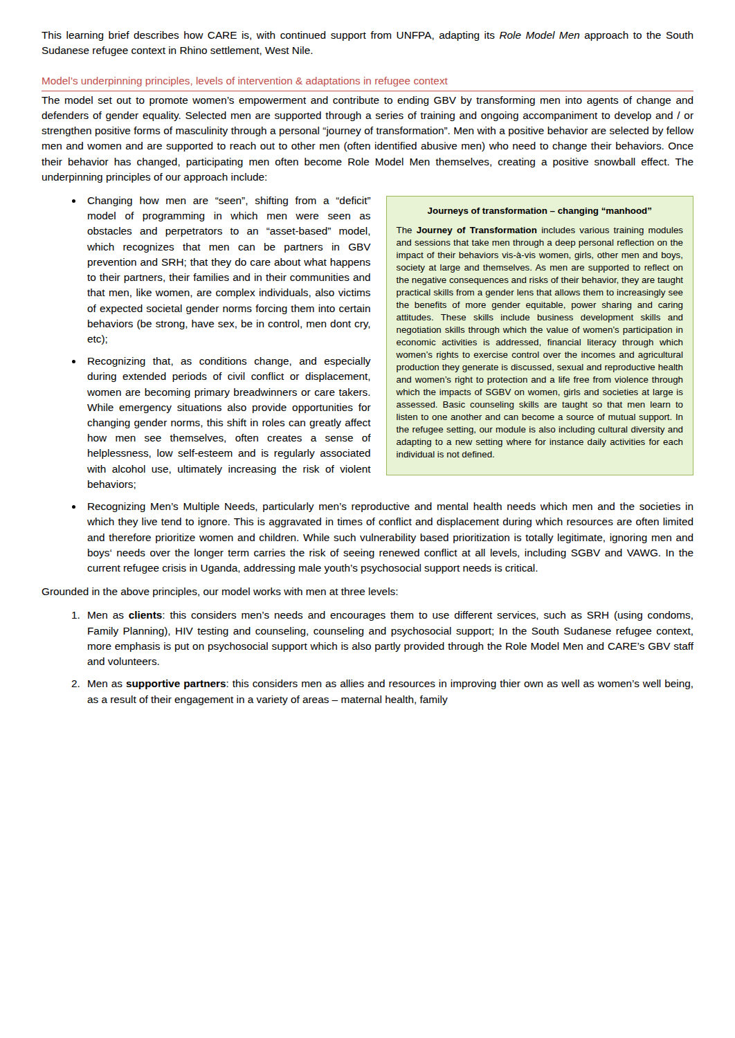This learning brief describes how CARE is, with continued support from UNFPA, adapting its Role Model Men approach to the South Sudanese refugee context in Rhino settlement, West Nile.
Model’s underpinning principles, levels of intervention & adaptations in refugee context
The model set out to promote women’s empowerment and contribute to ending GBV by transforming men into agents of change and defenders of gender equality. Selected men are supported through a series of training and ongoing accompaniment to develop and / or strengthen positive forms of masculinity through a personal “journey of transformation”. Men with a positive behavior are selected by fellow men and women and are supported to reach out to other men (often identified abusive men) who need to change their behaviors. Once their behavior has changed, participating men often become Role Model Men themselves, creating a positive snowball effect. The underpinning principles of our approach include:
Journeys of transformation – changing “manhood”
The Journey of Transformation includes various training modules and sessions that take men through a deep personal reflection on the impact of their behaviors vis-à-vis women, girls, other men and boys, society at large and themselves. As men are supported to reflect on the negative consequences and risks of their behavior, they are taught practical skills from a gender lens that allows them to increasingly see the benefits of more gender equitable, power sharing and caring attitudes. These skills include business development skills and negotiation skills through which the value of women’s participation in economic activities is addressed, financial literacy through which women’s rights to exercise control over the incomes and agricultural production they generate is discussed, sexual and reproductive health and women’s right to protection and a life free from violence through which the impacts of SGBV on women, girls and societies at large is assessed. Basic counseling skills are taught so that men learn to listen to one another and can become a source of mutual support. In the refugee setting, our module is also including cultural diversity and adapting to a new setting where for instance daily activities for each individual is not defined.
Changing how men are “seen”, shifting from a “deficit” model of programming in which men were seen as obstacles and perpetrators to an “asset-based” model, which recognizes that men can be partners in GBV prevention and SRH; that they do care about what happens to their partners, their families and in their communities and that men, like women, are complex individuals, also victims of expected societal gender norms forcing them into certain behaviors (be strong, have sex, be in control, men dont cry, etc);
Recognizing that, as conditions change, and especially during extended periods of civil conflict or displacement, women are becoming primary breadwinners or care takers. While emergency situations also provide opportunities for changing gender norms, this shift in roles can greatly affect how men see themselves, often creates a sense of helplessness, low self-esteem and is regularly associated with alcohol use, ultimately increasing the risk of violent behaviors;
Recognizing Men’s Multiple Needs, particularly men’s reproductive and mental health needs which men and the societies in which they live tend to ignore. This is aggravated in times of conflict and displacement during which resources are often limited and therefore prioritize women and children. While such vulnerability based prioritization is totally legitimate, ignoring men and boys‘ needs over the longer term carries the risk of seeing renewed conflict at all levels, including SGBV and VAWG. In the current refugee crisis in Uganda, addressing male youth’s psychosocial support needs is critical.
Grounded in the above principles, our model works with men at three levels:
Men as clients: this considers men’s needs and encourages them to use different services, such as SRH (using condoms, Family Planning), HIV testing and counseling, counseling and psychosocial support; In the South Sudanese refugee context, more emphasis is put on psychosocial support which is also partly provided through the Role Model Men and CARE’s GBV staff and volunteers.
Men as supportive partners: this considers men as allies and resources in improving thier own as well as women’s well being, as a result of their engagement in a variety of areas – maternal health, family